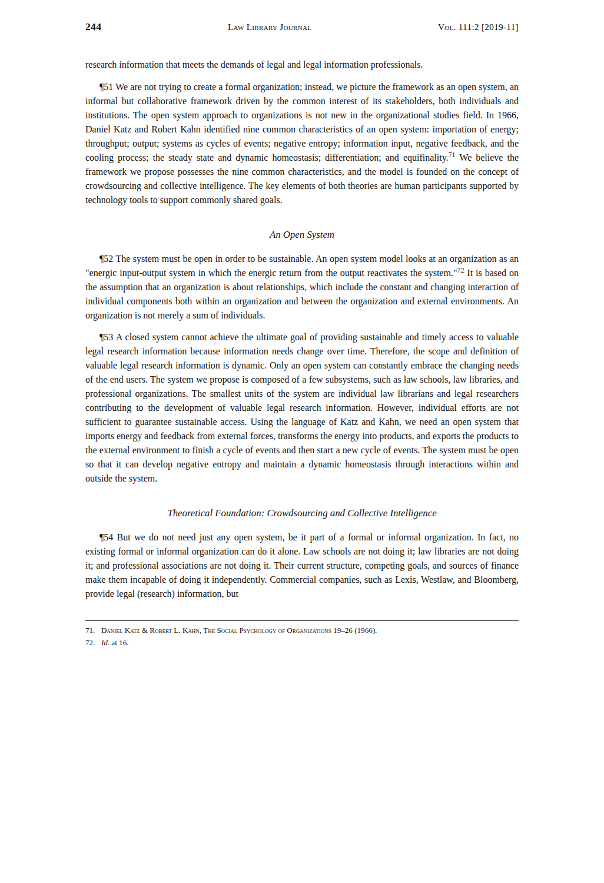244 Law Library Journal Vol. 111:2 [2019-11]
research information that meets the demands of legal and legal information professionals.
¶51 We are not trying to create a formal organization; instead, we picture the framework as an open system, an informal but collaborative framework driven by the common interest of its stakeholders, both individuals and institutions. The open system approach to organizations is not new in the organizational studies field. In 1966, Daniel Katz and Robert Kahn identified nine common characteristics of an open system: importation of energy; throughput; output; systems as cycles of events; negative entropy; information input, negative feedback, and the cooling process; the steady state and dynamic homeostasis; differentiation; and equifinality.71 We believe the framework we propose possesses the nine common characteristics, and the model is founded on the concept of crowdsourcing and collective intelligence. The key elements of both theories are human participants supported by technology tools to support commonly shared goals.
An Open System
¶52 The system must be open in order to be sustainable. An open system model looks at an organization as an "energic input-output system in which the energic return from the output reactivates the system."72 It is based on the assumption that an organization is about relationships, which include the constant and changing interaction of individual components both within an organization and between the organization and external environments. An organization is not merely a sum of individuals.
¶53 A closed system cannot achieve the ultimate goal of providing sustainable and timely access to valuable legal research information because information needs change over time. Therefore, the scope and definition of valuable legal research information is dynamic. Only an open system can constantly embrace the changing needs of the end users. The system we propose is composed of a few subsystems, such as law schools, law libraries, and professional organizations. The smallest units of the system are individual law librarians and legal researchers contributing to the development of valuable legal research information. However, individual efforts are not sufficient to guarantee sustainable access. Using the language of Katz and Kahn, we need an open system that imports energy and feedback from external forces, transforms the energy into products, and exports the products to the external environment to finish a cycle of events and then start a new cycle of events. The system must be open so that it can develop negative entropy and maintain a dynamic homeostasis through interactions within and outside the system.
Theoretical Foundation: Crowdsourcing and Collective Intelligence
¶54 But we do not need just any open system, be it part of a formal or informal organization. In fact, no existing formal or informal organization can do it alone. Law schools are not doing it; law libraries are not doing it; and professional associations are not doing it. Their current structure, competing goals, and sources of finance make them incapable of doing it independently. Commercial companies, such as Lexis, Westlaw, and Bloomberg, provide legal (research) information, but
71. Daniel Katz & Robert L. Kahn, The Social Psychology of Organizations 19–26 (1966).
72. Id. at 16.